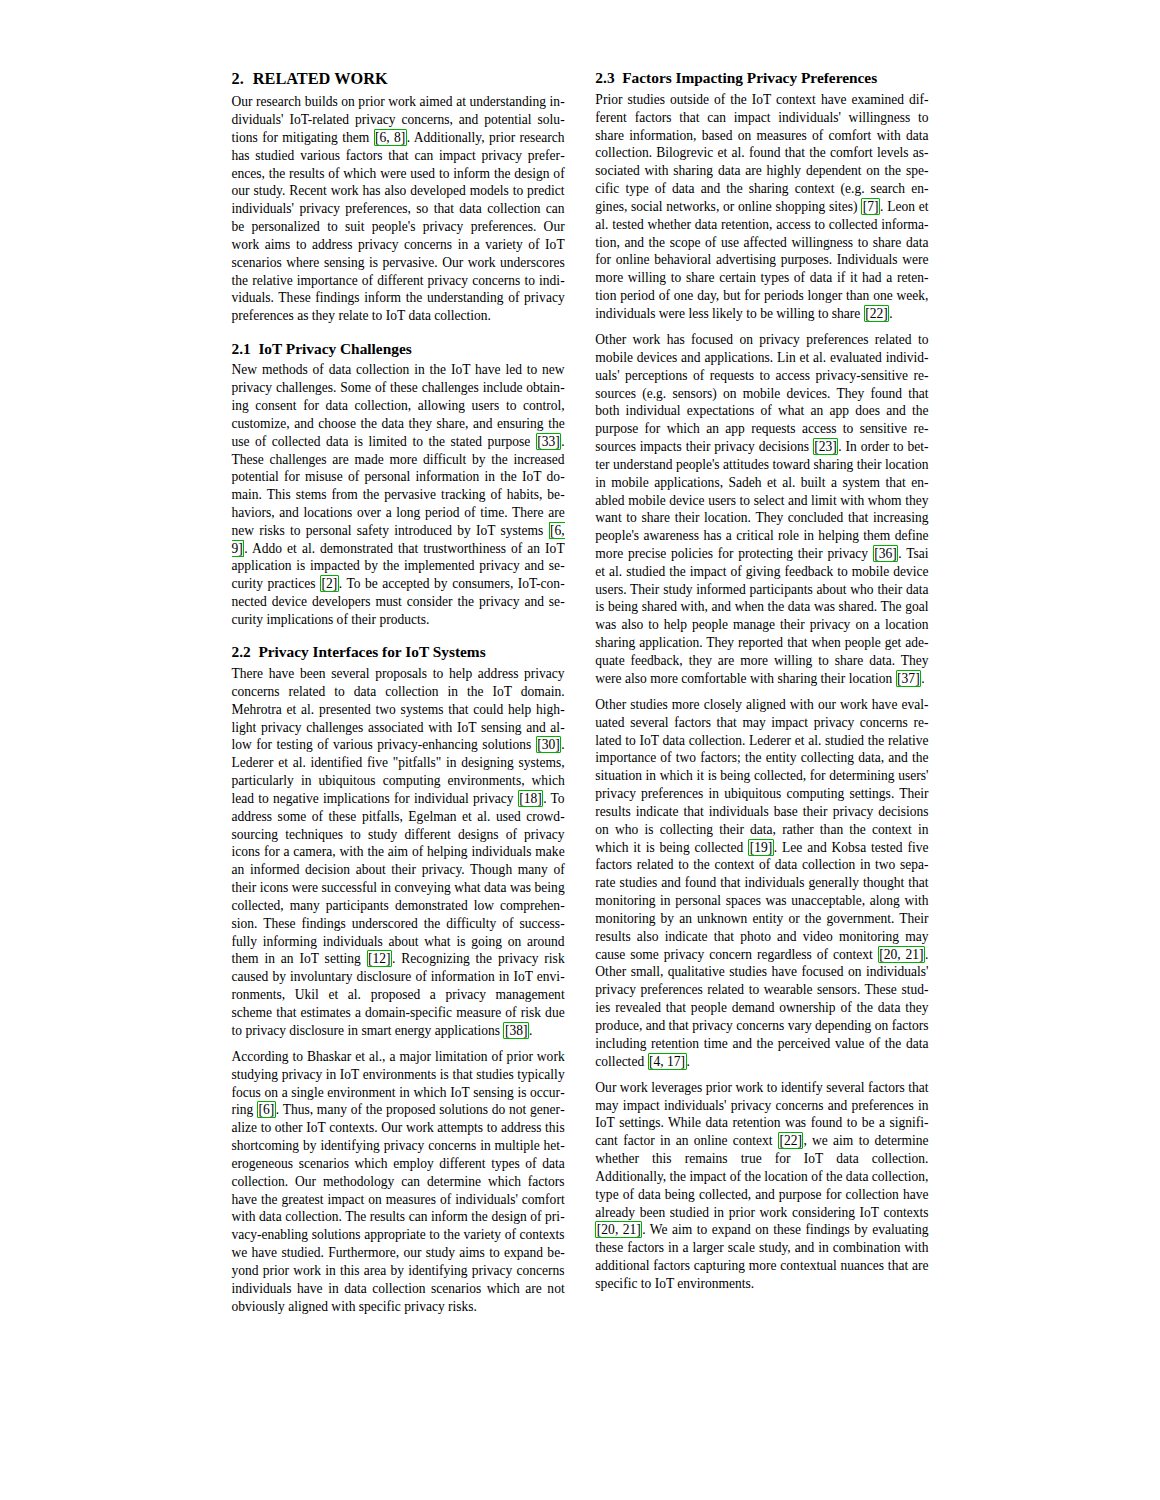2. RELATED WORK
Our research builds on prior work aimed at understanding individuals' IoT-related privacy concerns, and potential solutions for mitigating them [6, 8]. Additionally, prior research has studied various factors that can impact privacy preferences, the results of which were used to inform the design of our study. Recent work has also developed models to predict individuals' privacy preferences, so that data collection can be personalized to suit people's privacy preferences. Our work aims to address privacy concerns in a variety of IoT scenarios where sensing is pervasive. Our work underscores the relative importance of different privacy concerns to individuals. These findings inform the understanding of privacy preferences as they relate to IoT data collection.
2.1 IoT Privacy Challenges
New methods of data collection in the IoT have led to new privacy challenges. Some of these challenges include obtaining consent for data collection, allowing users to control, customize, and choose the data they share, and ensuring the use of collected data is limited to the stated purpose [33]. These challenges are made more difficult by the increased potential for misuse of personal information in the IoT domain. This stems from the pervasive tracking of habits, behaviors, and locations over a long period of time. There are new risks to personal safety introduced by IoT systems [6, 9]. Addo et al. demonstrated that trustworthiness of an IoT application is impacted by the implemented privacy and security practices [2]. To be accepted by consumers, IoT-connected device developers must consider the privacy and security implications of their products.
2.2 Privacy Interfaces for IoT Systems
There have been several proposals to help address privacy concerns related to data collection in the IoT domain. Mehrotra et al. presented two systems that could help highlight privacy challenges associated with IoT sensing and allow for testing of various privacy-enhancing solutions [30]. Lederer et al. identified five "pitfalls" in designing systems, particularly in ubiquitous computing environments, which lead to negative implications for individual privacy [18]. To address some of these pitfalls, Egelman et al. used crowdsourcing techniques to study different designs of privacy icons for a camera, with the aim of helping individuals make an informed decision about their privacy. Though many of their icons were successful in conveying what data was being collected, many participants demonstrated low comprehension. These findings underscored the difficulty of successfully informing individuals about what is going on around them in an IoT setting [12]. Recognizing the privacy risk caused by involuntary disclosure of information in IoT environments, Ukil et al. proposed a privacy management scheme that estimates a domain-specific measure of risk due to privacy disclosure in smart energy applications [38].
According to Bhaskar et al., a major limitation of prior work studying privacy in IoT environments is that studies typically focus on a single environment in which IoT sensing is occurring [6]. Thus, many of the proposed solutions do not generalize to other IoT contexts. Our work attempts to address this shortcoming by identifying privacy concerns in multiple heterogeneous scenarios which employ different types of data collection. Our methodology can determine which factors have the greatest impact on measures of individuals' comfort with data collection. The results can inform the design of privacy-enabling solutions appropriate to the variety of contexts we have studied. Furthermore, our study aims to expand beyond prior work in this area by identifying privacy concerns individuals have in data collection scenarios which are not obviously aligned with specific privacy risks.
2.3 Factors Impacting Privacy Preferences
Prior studies outside of the IoT context have examined different factors that can impact individuals' willingness to share information, based on measures of comfort with data collection. Bilogrevic et al. found that the comfort levels associated with sharing data are highly dependent on the specific type of data and the sharing context (e.g. search engines, social networks, or online shopping sites) [7]. Leon et al. tested whether data retention, access to collected information, and the scope of use affected willingness to share data for online behavioral advertising purposes. Individuals were more willing to share certain types of data if it had a retention period of one day, but for periods longer than one week, individuals were less likely to be willing to share [22].
Other work has focused on privacy preferences related to mobile devices and applications. Lin et al. evaluated individuals' perceptions of requests to access privacy-sensitive resources (e.g. sensors) on mobile devices. They found that both individual expectations of what an app does and the purpose for which an app requests access to sensitive resources impacts their privacy decisions [23]. In order to better understand people's attitudes toward sharing their location in mobile applications, Sadeh et al. built a system that enabled mobile device users to select and limit with whom they want to share their location. They concluded that increasing people's awareness has a critical role in helping them define more precise policies for protecting their privacy [36]. Tsai et al. studied the impact of giving feedback to mobile device users. Their study informed participants about who their data is being shared with, and when the data was shared. The goal was also to help people manage their privacy on a location sharing application. They reported that when people get adequate feedback, they are more willing to share data. They were also more comfortable with sharing their location [37].
Other studies more closely aligned with our work have evaluated several factors that may impact privacy concerns related to IoT data collection. Lederer et al. studied the relative importance of two factors; the entity collecting data, and the situation in which it is being collected, for determining users' privacy preferences in ubiquitous computing settings. Their results indicate that individuals base their privacy decisions on who is collecting their data, rather than the context in which it is being collected [19]. Lee and Kobsa tested five factors related to the context of data collection in two separate studies and found that individuals generally thought that monitoring in personal spaces was unacceptable, along with monitoring by an unknown entity or the government. Their results also indicate that photo and video monitoring may cause some privacy concern regardless of context [20, 21]. Other small, qualitative studies have focused on individuals' privacy preferences related to wearable sensors. These studies revealed that people demand ownership of the data they produce, and that privacy concerns vary depending on factors including retention time and the perceived value of the data collected [4, 17].
Our work leverages prior work to identify several factors that may impact individuals' privacy concerns and preferences in IoT settings. While data retention was found to be a significant factor in an online context [22], we aim to determine whether this remains true for IoT data collection. Additionally, the impact of the location of the data collection, type of data being collected, and purpose for collection have already been studied in prior work considering IoT contexts [20, 21]. We aim to expand on these findings by evaluating these factors in a larger scale study, and in combination with additional factors capturing more contextual nuances that are specific to IoT environments.